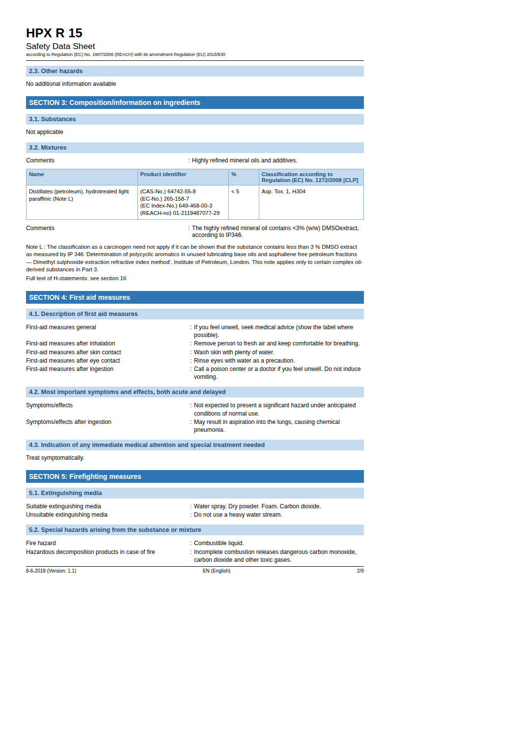HPX R 15
Safety Data Sheet
according to Regulation (EC) No. 1907/2006 (REACH) with its amendment Regulation (EU) 2015/830
2.3. Other hazards
No additional information available
SECTION 3: Composition/information on ingredients
3.1. Substances
Not applicable
3.2. Mixtures
Comments
:
Highly refined mineral oils and additives.
| Name | Product identifier | % | Classification according to Regulation (EC) No. 1272/2008 [CLP] |
| --- | --- | --- | --- |
| Distillates (petroleum), hydrotreated light paraffinic (Note L) | (CAS-No.) 64742-55-8 (EC-No.) 265-158-7 (EC Index-No.) 649-468-00-3 (REACH-no) 01-2119487077-29 | < 5 | Asp. Tox. 1, H304 |
Comments
:
The highly refined mineral oil contains <3% (w/w) DMSOextract, according to IP346.
Note L : The classification as a carcinogen need not apply if it can be shown that the substance contains less than 3 % DMSO extract as measured by IP 346 ‘Determination of polycyclic aromatics in unused lubricating base oils and asphaltene free petroleum fractions — Dimethyl sulphoxide extraction refractive index method’, Institute of Petroleum, London. This note applies only to certain complex oil-derived substances in Part 3. Full text of H-statements: see section 16
SECTION 4: First aid measures
4.1. Description of first aid measures
First-aid measures general
:
If you feel unwell, seek medical advice (show the label where possible).
First-aid measures after inhalation
:
Remove person to fresh air and keep comfortable for breathing.
First-aid measures after skin contact
:
Wash skin with plenty of water.
First-aid measures after eye contact
:
Rinse eyes with water as a precaution.
First-aid measures after ingestion
:
Call a poison center or a doctor if you feel unwell. Do not induce vomiting.
4.2. Most important symptoms and effects, both acute and delayed
Symptoms/effects
:
Not expected to present a significant hazard under anticipated conditions of normal use.
Symptoms/effects after ingestion
:
May result in aspiration into the lungs, causing chemical pneumonia.
4.3. Indication of any immediate medical attention and special treatment needed
Treat symptomatically.
SECTION 5: Firefighting measures
5.1. Extinguishing media
Suitable extinguishing media
:
Water spray. Dry powder. Foam. Carbon dioxide.
Unsuitable extinguishing media
:
Do not use a heavy water stream.
5.2. Special hazards arising from the substance or mixture
Fire hazard
:
Combustible liquid.
Hazardous decomposition products in case of fire
:
Incomplete combustion releases dangerous carbon monoxide, carbon dioxide and other toxic gases.
8-6-2018 (Version: 1.1)
EN (English)
2/9